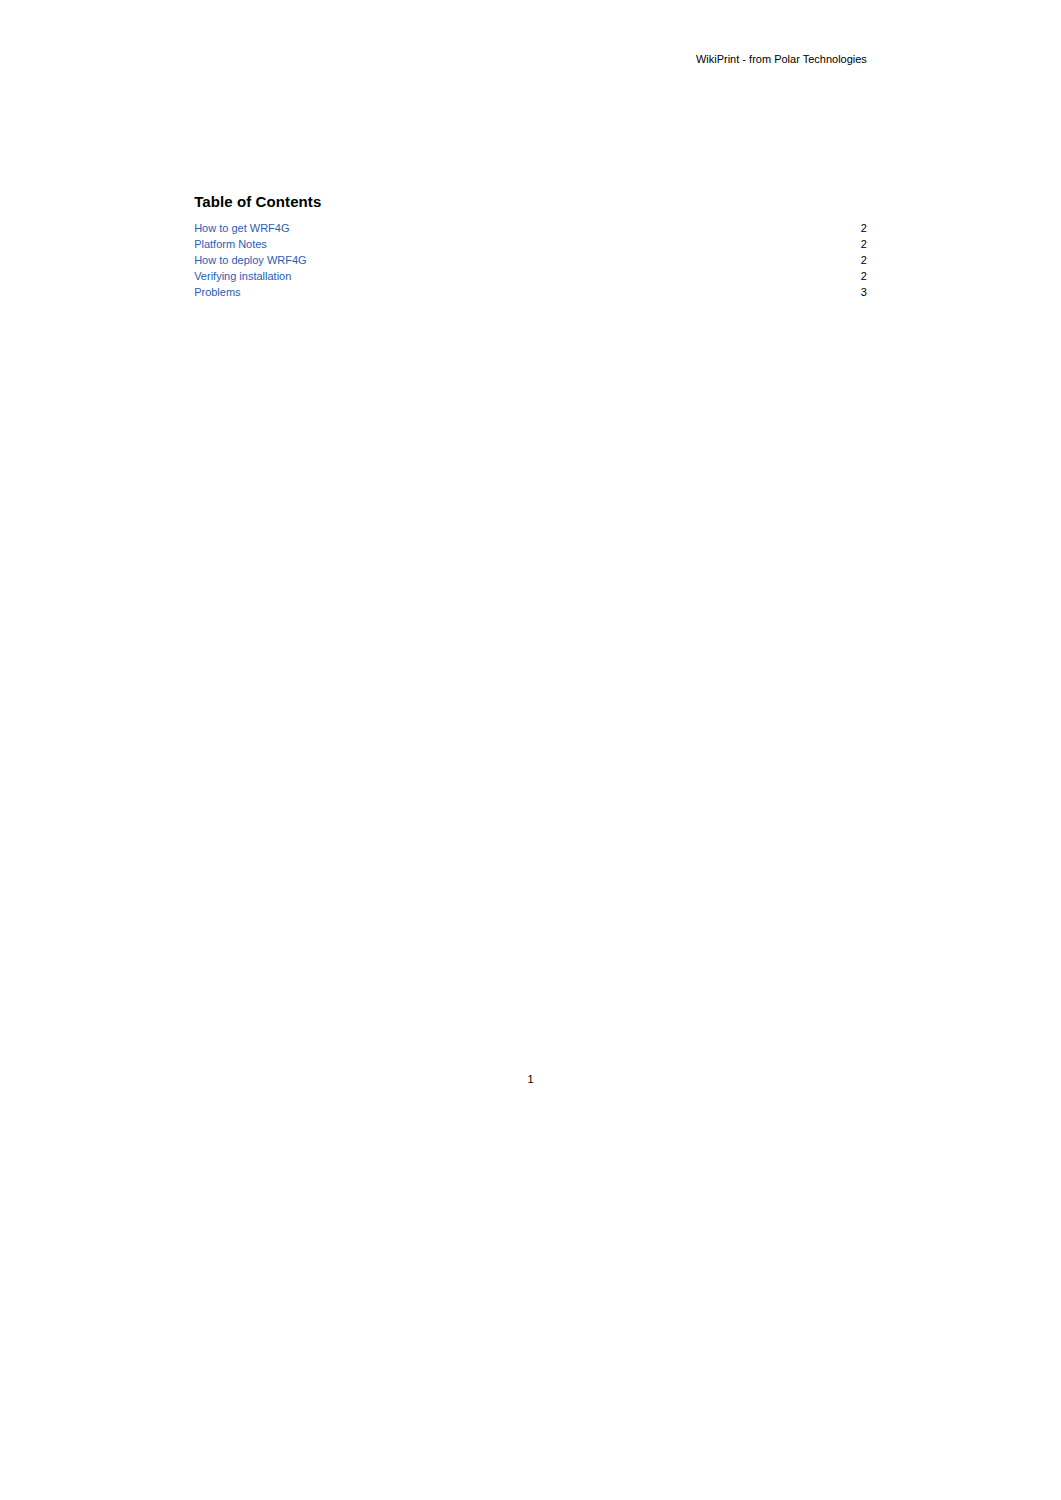WikiPrint - from Polar Technologies
Table of Contents
| How to get WRF4G | 2 |
| Platform Notes | 2 |
| How to deploy WRF4G | 2 |
| Verifying installation | 2 |
| Problems | 3 |
1